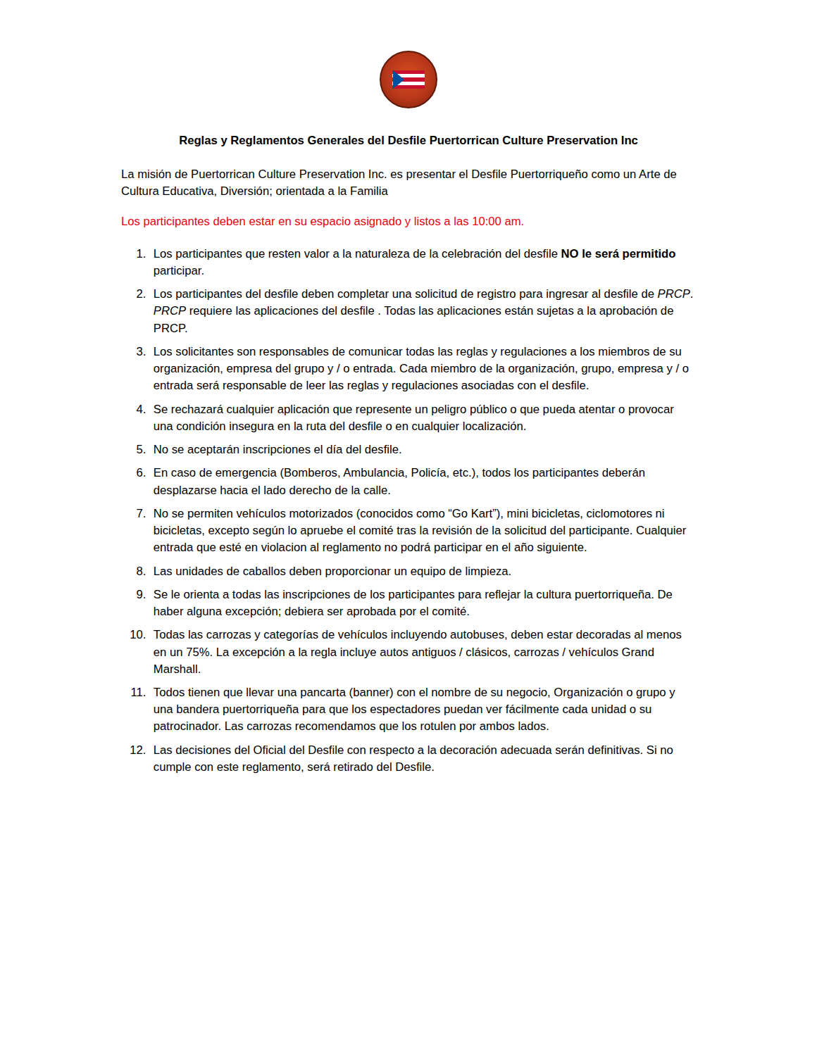Reglas y Reglamentos Generales del Desfile Puertorrican Culture Preservation Inc
La misión de Puertorrican Culture Preservation Inc. es presentar el Desfile Puertorriqueño como un Arte de Cultura Educativa, Diversión; orientada a la Familia
Los participantes deben estar en su espacio asignado y listos a las 10:00 am.
Los participantes que resten valor a la naturaleza de la celebración del desfile NO le será permitido participar.
Los participantes del desfile deben completar una solicitud de registro para ingresar al desfile de PRCP. PRCP requiere las aplicaciones del desfile . Todas las aplicaciones están sujetas a la aprobación de PRCP.
Los solicitantes son responsables de comunicar todas las reglas y regulaciones a los miembros de su organización, empresa del grupo y / o entrada. Cada miembro de la organización, grupo, empresa y / o entrada será responsable de leer las reglas y regulaciones asociadas con el desfile.
Se rechazará cualquier aplicación que represente un peligro público o que pueda atentar o provocar una condición insegura en la ruta del desfile o en cualquier localización.
No se aceptarán inscripciones el día del desfile.
En caso de emergencia (Bomberos, Ambulancia, Policía, etc.), todos los participantes deberán desplazarse hacia el lado derecho de la calle.
No se permiten vehículos motorizados (conocidos como “Go Kart”), mini bicicletas, ciclomotores ni bicicletas, excepto según lo apruebe el comité tras la revisión de la solicitud del participante. Cualquier entrada que esté en violacion al reglamento no podrá participar en el año siguiente.
Las unidades de caballos deben proporcionar un equipo de limpieza.
Se le orienta a todas las inscripciones de los participantes para reflejar la cultura puertorriqueña. De haber alguna excepción; debiera ser aprobada por el comité.
Todas las carrozas y categorías de vehículos incluyendo autobuses, deben estar decoradas al menos en un 75%. La excepción a la regla incluye autos antiguos / clásicos, carrozas / vehículos Grand Marshall.
Todos tienen que llevar una pancarta (banner) con el nombre de su negocio, Organización o grupo y una bandera puertorriqueña para que los espectadores puedan ver fácilmente cada unidad o su patrocinador. Las carrozas recomendamos que los rotulen por ambos lados.
Las decisiones del Oficial del Desfile con respecto a la decoración adecuada serán definitivas. Si no cumple con este reglamento, será retirado del Desfile.